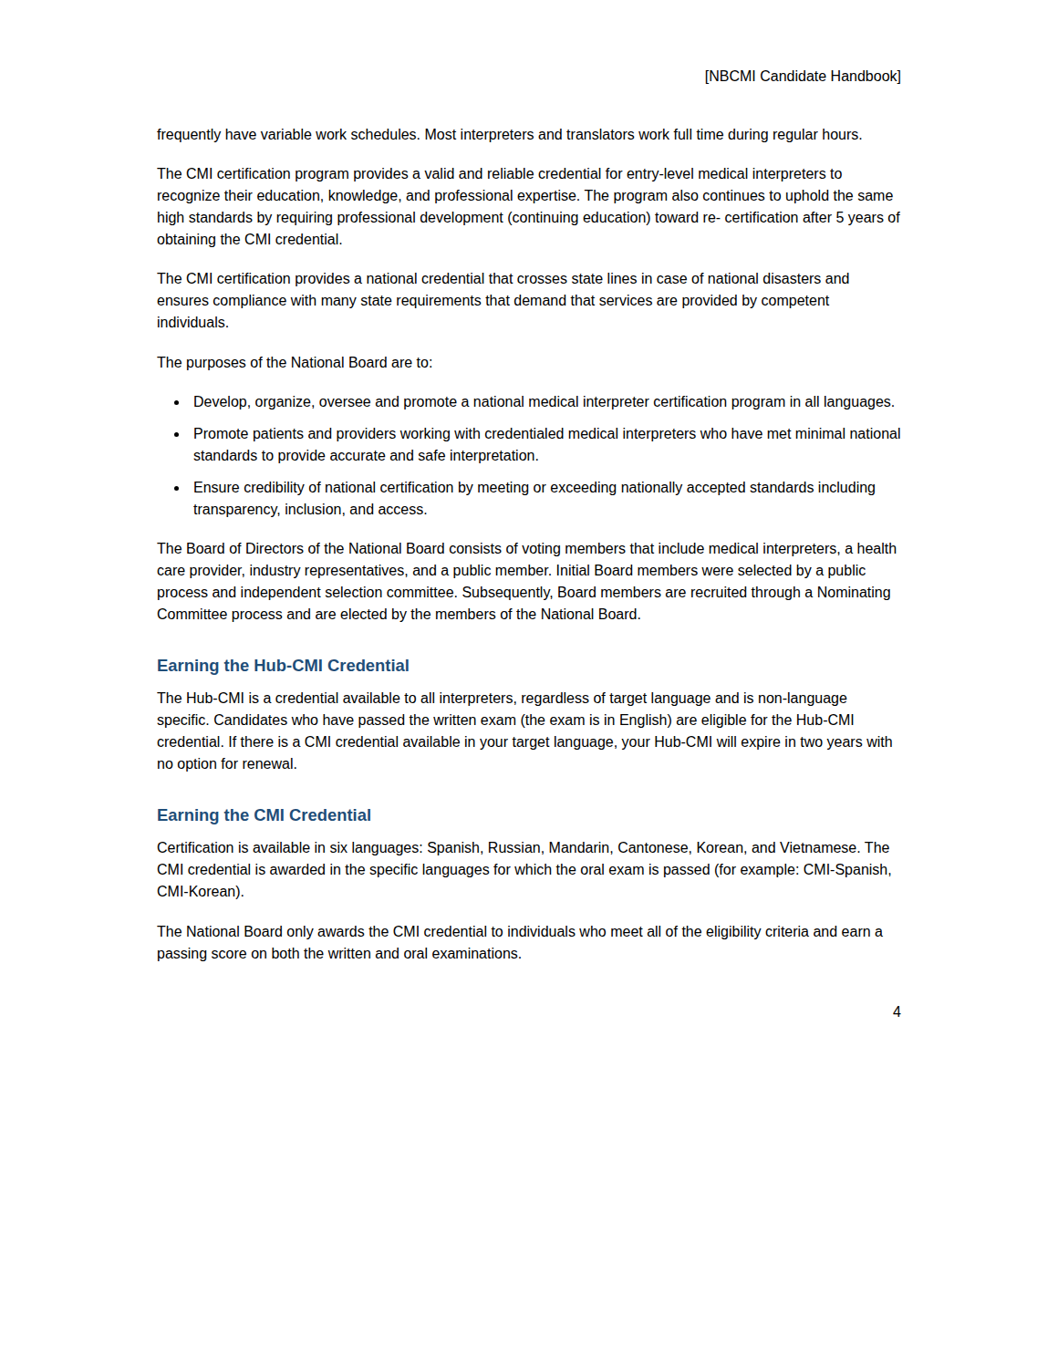[NBCMI Candidate Handbook]
frequently have variable work schedules. Most interpreters and translators work full time during regular hours.
The CMI certification program provides a valid and reliable credential for entry-level medical interpreters to recognize their education, knowledge, and professional expertise. The program also continues to uphold the same high standards by requiring professional development (continuing education) toward re- certification after 5 years of obtaining the CMI credential.
The CMI certification provides a national credential that crosses state lines in case of national disasters and ensures compliance with many state requirements that demand that services are provided by competent individuals.
The purposes of the National Board are to:
Develop, organize, oversee and promote a national medical interpreter certification program in all languages.
Promote patients and providers working with credentialed medical interpreters who have met minimal national standards to provide accurate and safe interpretation.
Ensure credibility of national certification by meeting or exceeding nationally accepted standards including transparency, inclusion, and access.
The Board of Directors of the National Board consists of voting members that include medical interpreters, a health care provider, industry representatives, and a public member. Initial Board members were selected by a public process and independent selection committee. Subsequently, Board members are recruited through a Nominating Committee process and are elected by the members of the National Board.
Earning the Hub-CMI Credential
The Hub-CMI is a credential available to all interpreters, regardless of target language and is non-language specific. Candidates who have passed the written exam (the exam is in English) are eligible for the Hub-CMI credential. If there is a CMI credential available in your target language, your Hub-CMI will expire in two years with no option for renewal.
Earning the CMI Credential
Certification is available in six languages: Spanish, Russian, Mandarin, Cantonese, Korean, and Vietnamese. The CMI credential is awarded in the specific languages for which the oral exam is passed (for example: CMI-Spanish, CMI-Korean).
The National Board only awards the CMI credential to individuals who meet all of the eligibility criteria and earn a passing score on both the written and oral examinations.
4